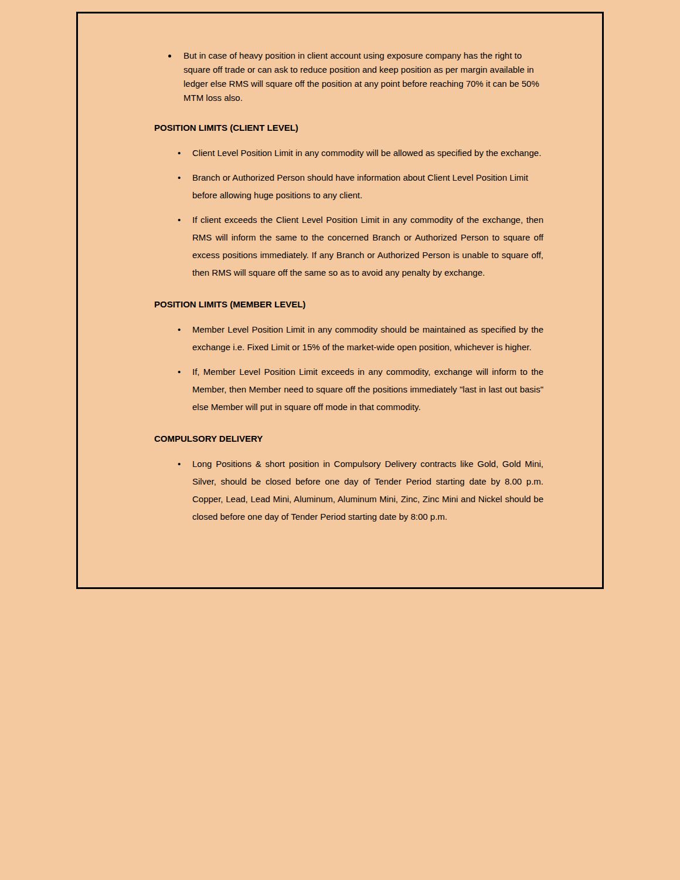But in case of heavy position in client account using exposure company has the right to square off trade or can ask to reduce position and keep position as per margin available in ledger else RMS will square off the position at any point before reaching 70% it can be 50% MTM loss also.
POSITION LIMITS (CLIENT LEVEL)
Client Level Position Limit in any commodity will be allowed as specified by the exchange.
Branch or Authorized Person should have information about Client Level Position Limit before allowing huge positions to any client.
If client exceeds the Client Level Position Limit in any commodity of the exchange, then RMS will inform the same to the concerned Branch or Authorized Person to square off excess positions immediately. If any Branch or Authorized Person is unable to square off, then RMS will square off the same so as to avoid any penalty by exchange.
POSITION LIMITS (MEMBER LEVEL)
Member Level Position Limit in any commodity should be maintained as specified by the exchange i.e. Fixed Limit or 15% of the market-wide open position, whichever is higher.
If, Member Level Position Limit exceeds in any commodity, exchange will inform to the Member, then Member need to square off the positions immediately "last in last out basis" else Member will put in square off mode in that commodity.
COMPULSORY DELIVERY
Long Positions & short position in Compulsory Delivery contracts like Gold, Gold Mini, Silver, should be closed before one day of Tender Period starting date by 8.00 p.m. Copper, Lead, Lead Mini, Aluminum, Aluminum Mini, Zinc, Zinc Mini and Nickel should be closed before one day of Tender Period starting date by 8:00 p.m.